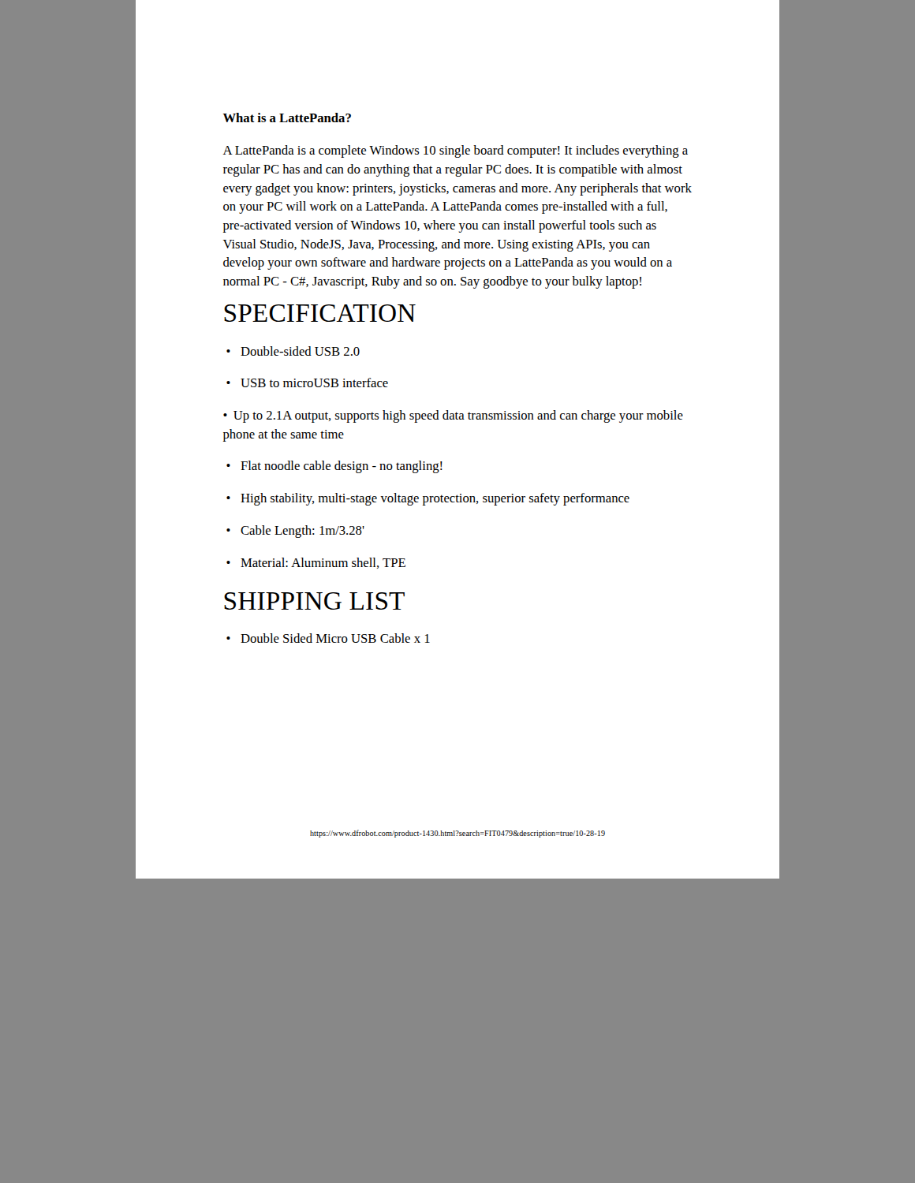What is a LattePanda?
A LattePanda is a complete Windows 10 single board computer! It includes everything a regular PC has and can do anything that a regular PC does. It is compatible with almost every gadget you know: printers, joysticks, cameras and more. Any peripherals that work on your PC will work on a LattePanda. A LattePanda comes pre-installed with a full, pre-activated version of Windows 10, where you can install powerful tools such as Visual Studio, NodeJS, Java, Processing, and more. Using existing APIs, you can develop your own software and hardware projects on a LattePanda as you would on a normal PC - C#, Javascript, Ruby and so on. Say goodbye to your bulky laptop!
SPECIFICATION
Double-sided USB 2.0
USB to microUSB interface
Up to 2.1A output, supports high speed data transmission and can charge your mobile phone at the same time
Flat noodle cable design - no tangling!
High stability, multi-stage voltage protection, superior safety performance
Cable Length: 1m/3.28'
Material: Aluminum shell, TPE
SHIPPING LIST
Double Sided Micro USB Cable x 1
https://www.dfrobot.com/product-1430.html?search=FIT0479&description=true/10-28-19